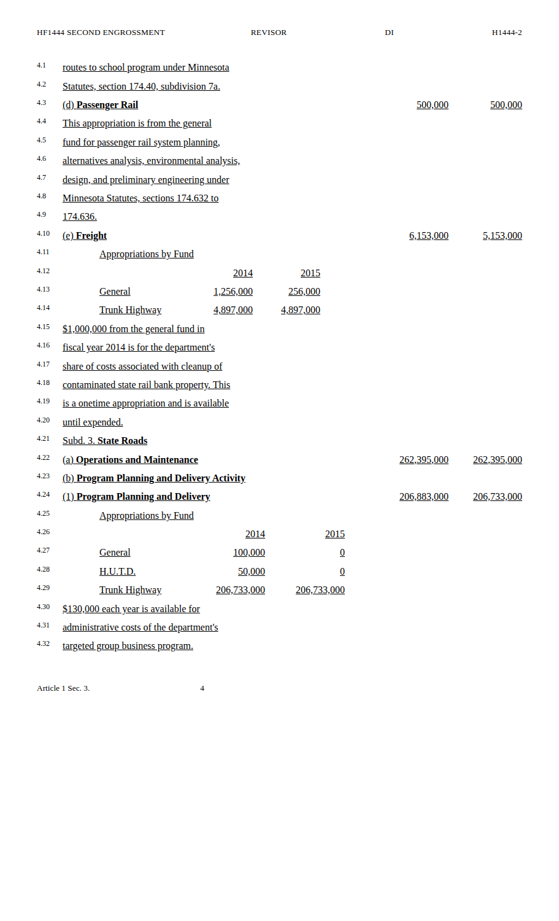HF1444 SECOND ENGROSSMENT REVISOR DI H1444-2
| 4.1 | routes to school program under Minnesota | | |
| 4.2 | Statutes, section 174.40, subdivision 7a. | | |
| 4.3 | (d) Passenger Rail | 500,000 | 500,000 |
| 4.4 | This appropriation is from the general | | |
| 4.5 | fund for passenger rail system planning, | | |
| 4.6 | alternatives analysis, environmental analysis, | | |
| 4.7 | design, and preliminary engineering under | | |
| 4.8 | Minnesota Statutes, sections 174.632 to | | |
| 4.9 | 174.636. | | |
| 4.10 | (e) Freight | 6,153,000 | 5,153,000 |
| 4.11 | / Appropriations by Fund / |
| 4.12 | / / 2014 / 2015 / |
| 4.13 | / General / 1,256,000 / 256,000 / |
| 4.14 | / Trunk Highway / 4,897,000 / 4,897,000 / |
| 4.15 | $1,000,000 from the general fund in | | |
| 4.16 | fiscal year 2014 is for the department's | | |
| 4.17 | share of costs associated with cleanup of | | |
| 4.18 | contaminated state rail bank property. This | | |
| 4.19 | is a onetime appropriation and is available | | |
| 4.20 | until expended. | | |
| 4.21 | Subd. 3. State Roads | | |
| 4.22 | (a) Operations and Maintenance | 262,395,000 | 262,395,000 |
| 4.23 | (b) Program Planning and Delivery Activity | | |
| 4.24 | (1) Program Planning and Delivery | 206,883,000 | 206,733,000 |
| 4.25 | / Appropriations by Fund / |
| 4.26 | / / 2014 / 2015 / |
| 4.27 | / General / 100,000 / 0 / |
| 4.28 | / H.U.T.D. / 50,000 / 0 / |
| 4.29 | / Trunk Highway / 206,733,000 / 206,733,000 / |
| 4.30 | $130,000 each year is available for | | |
| 4.31 | administrative costs of the department's | | |
| 4.32 | targeted group business program. | | |
Article 1 Sec. 3. 4